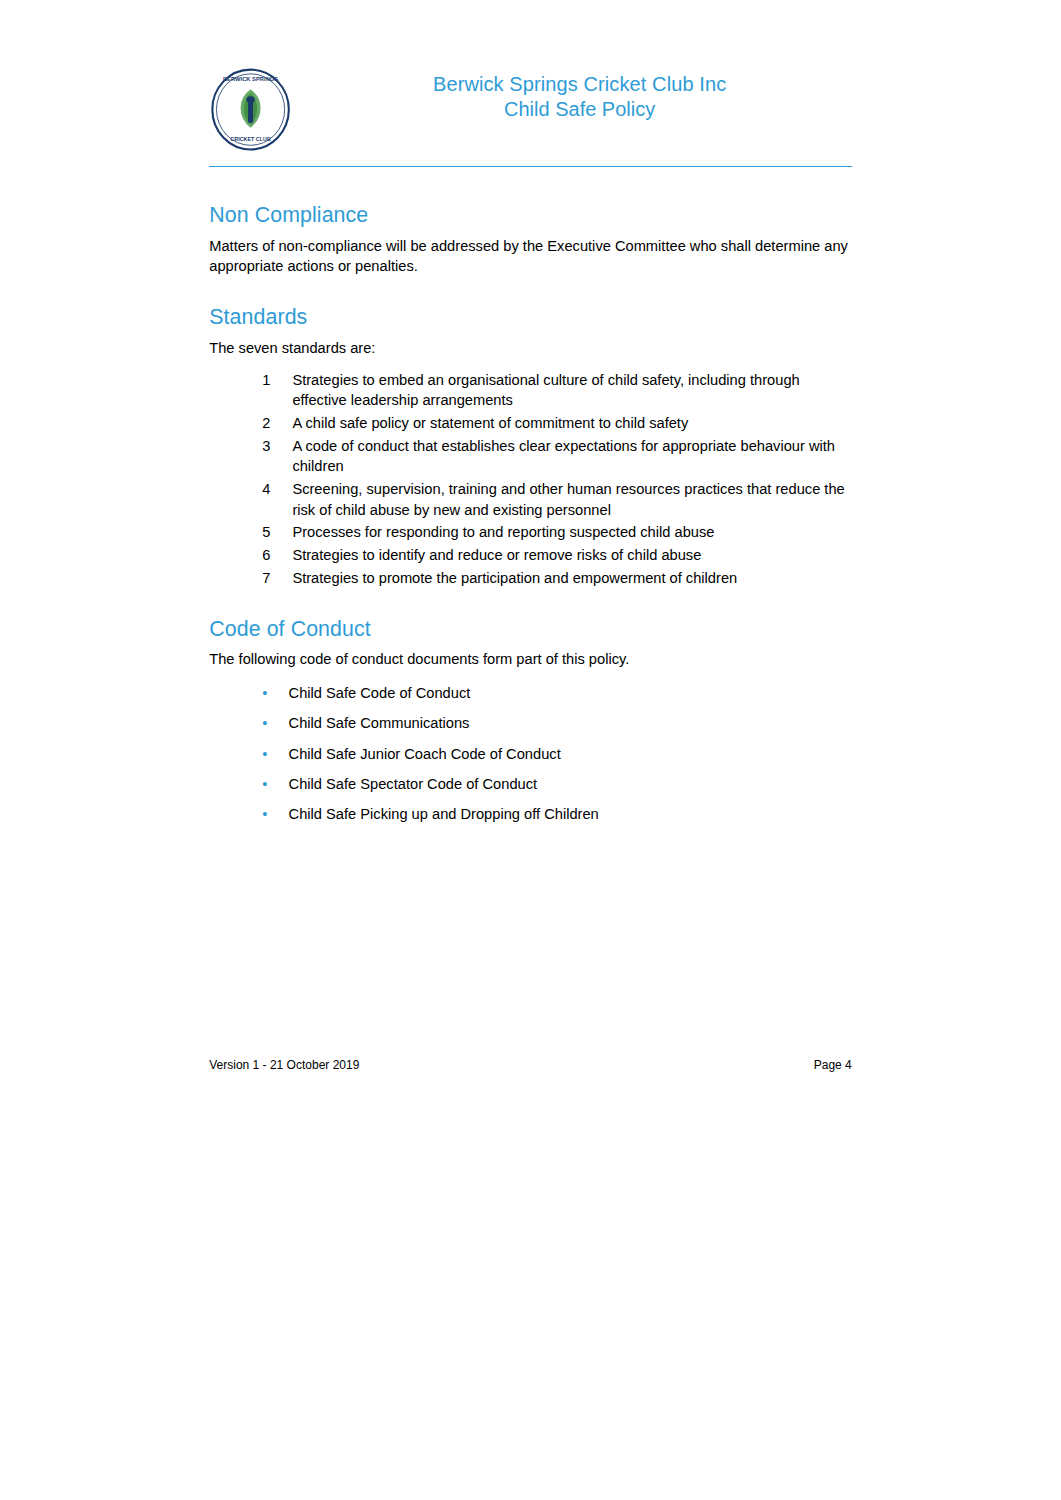BERWICK SPRINGS CRICKET CLUB
Berwick Springs Cricket Club Inc
Child Safe Policy
Non Compliance
Matters of non-compliance will be addressed by the Executive Committee who shall determine any appropriate actions or penalties.
Standards
The seven standards are:
1 Strategies to embed an organisational culture of child safety, including through effective leadership arrangements
2 A child safe policy or statement of commitment to child safety
3 A code of conduct that establishes clear expectations for appropriate behaviour with children
4 Screening, supervision, training and other human resources practices that reduce the risk of child abuse by new and existing personnel
5 Processes for responding to and reporting suspected child abuse
6 Strategies to identify and reduce or remove risks of child abuse
7 Strategies to promote the participation and empowerment of children
Code of Conduct
The following code of conduct documents form part of this policy.
• Child Safe Code of Conduct
• Child Safe Communications
• Child Safe Junior Coach Code of Conduct
• Child Safe Spectator Code of Conduct
• Child Safe Picking up and Dropping off Children
Version 1 - 21 October 2019 Page 4